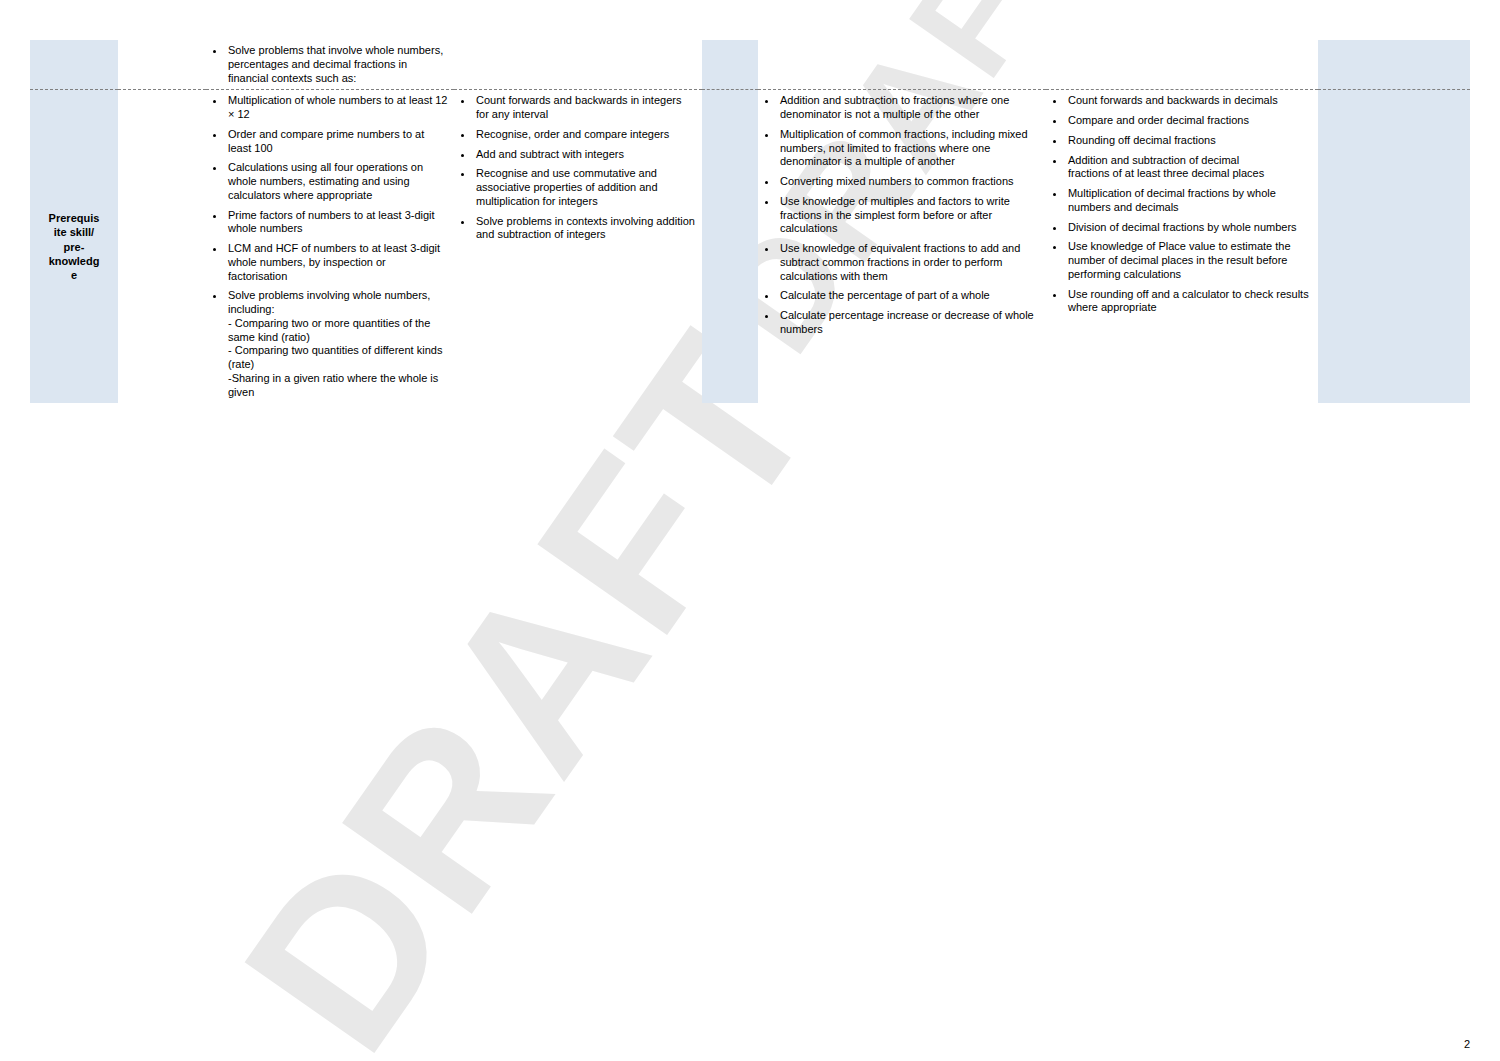DRAFT DRAFT
| | | Solve problems that involve whole numbers, percentages and decimal fractions in financial contexts such as: | | | | | |
| Prerequis ite skill/ pre- knowledg e | | Multiplication of whole numbers to at least 12 × 12 Order and compare prime numbers to at least 100 Calculations using all four operations on whole numbers, estimating and using calculators where appropriate Prime factors of numbers to at least 3-digit whole numbers LCM and HCF of numbers to at least 3-digit whole numbers, by inspection or factorisation Solve problems involving whole numbers, including: - Comparing two or more quantities of the same kind (ratio) - Comparing two quantities of different kinds (rate) -Sharing in a given ratio where the whole is given | Count forwards and backwards in integers for any interval Recognise, order and compare integers Add and subtract with integers Recognise and use commutative and associative properties of addition and multiplication for integers Solve problems in contexts involving addition and subtraction of integers | | Addition and subtraction to fractions where one denominator is not a multiple of the other Multiplication of common fractions, including mixed numbers, not limited to fractions where one denominator is a multiple of another Converting mixed numbers to common fractions Use knowledge of multiples and factors to write fractions in the simplest form before or after calculations Use knowledge of equivalent fractions to add and subtract common fractions in order to perform calculations with them Calculate the percentage of part of a whole Calculate percentage increase or decrease of whole numbers | Count forwards and backwards in decimals Compare and order decimal fractions Rounding off decimal fractions Addition and subtraction of decimal fractions of at least three decimal places Multiplication of decimal fractions by whole numbers and decimals Division of decimal fractions by whole numbers Use knowledge of Place value to estimate the number of decimal places in the result before performing calculations Use rounding off and a calculator to check results where appropriate | |
2